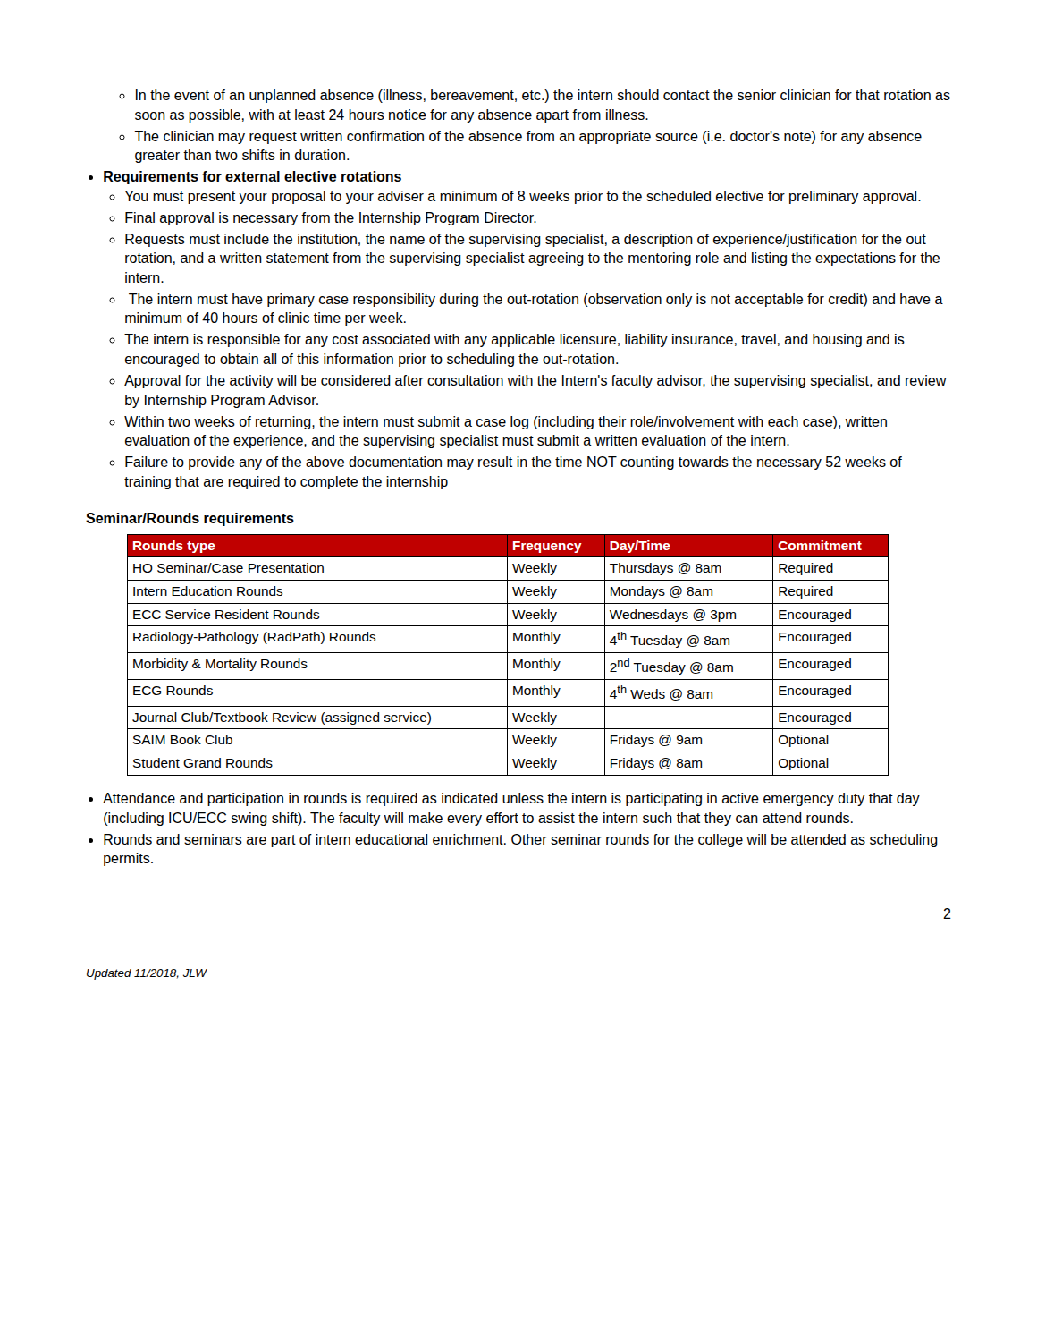In the event of an unplanned absence (illness, bereavement, etc.) the intern should contact the senior clinician for that rotation as soon as possible, with at least 24 hours notice for any absence apart from illness.
The clinician may request written confirmation of the absence from an appropriate source (i.e. doctor's note) for any absence greater than two shifts in duration.
Requirements for external elective rotations
You must present your proposal to your adviser a minimum of 8 weeks prior to the scheduled elective for preliminary approval.
Final approval is necessary from the Internship Program Director.
Requests must include the institution, the name of the supervising specialist, a description of experience/justification for the out rotation, and a written statement from the supervising specialist agreeing to the mentoring role and listing the expectations for the intern.
The intern must have primary case responsibility during the out-rotation (observation only is not acceptable for credit) and have a minimum of 40 hours of clinic time per week.
The intern is responsible for any cost associated with any applicable licensure, liability insurance, travel, and housing and is encouraged to obtain all of this information prior to scheduling the out-rotation.
Approval for the activity will be considered after consultation with the Intern's faculty advisor, the supervising specialist, and review by Internship Program Advisor.
Within two weeks of returning, the intern must submit a case log (including their role/involvement with each case), written evaluation of the experience, and the supervising specialist must submit a written evaluation of the intern.
Failure to provide any of the above documentation may result in the time NOT counting towards the necessary 52 weeks of training that are required to complete the internship
Seminar/Rounds requirements
| Rounds type | Frequency | Day/Time | Commitment |
| --- | --- | --- | --- |
| HO Seminar/Case Presentation | Weekly | Thursdays @ 8am | Required |
| Intern Education Rounds | Weekly | Mondays @ 8am | Required |
| ECC Service Resident Rounds | Weekly | Wednesdays @ 3pm | Encouraged |
| Radiology-Pathology (RadPath) Rounds | Monthly | 4 th Tuesday @ 8am | Encouraged |
| Morbidity & Mortality Rounds | Monthly | 2 nd Tuesday @ 8am | Encouraged |
| ECG Rounds | Monthly | 4 th Weds @ 8am | Encouraged |
| Journal Club/Textbook Review (assigned service) | Weekly | | Encouraged |
| SAIM Book Club | Weekly | Fridays @ 9am | Optional |
| Student Grand Rounds | Weekly | Fridays @ 8am | Optional |
Attendance and participation in rounds is required as indicated unless the intern is participating in active emergency duty that day (including ICU/ECC swing shift). The faculty will make every effort to assist the intern such that they can attend rounds.
Rounds and seminars are part of intern educational enrichment. Other seminar rounds for the college will be attended as scheduling permits.
2
Updated 11/2018, JLW